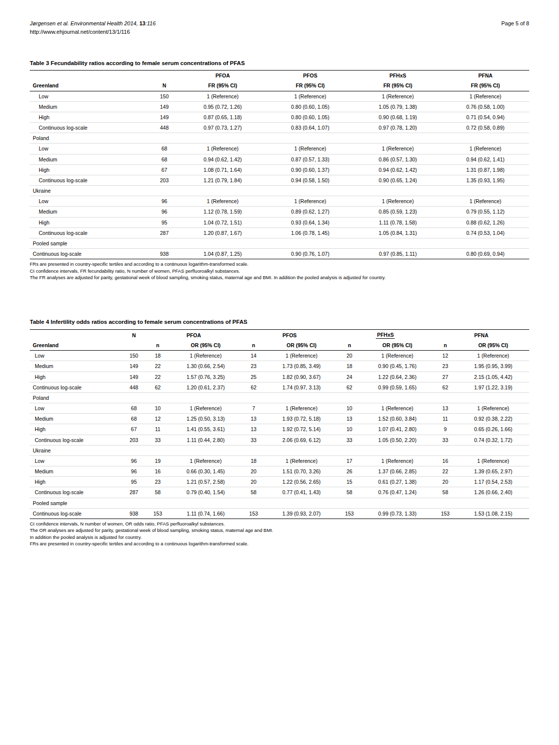Jørgensen et al. Environmental Health 2014, 13:116
http://www.ehjournal.net/content/13/1/116
Page 5 of 8
Table 3 Fecundability ratios according to female serum concentrations of PFAS
| | | PFOA | PFOS | PFHxS | PFNA |
| --- | --- | --- | --- | --- | --- |
| Greenland | N | FR (95% CI) | FR (95% CI) | FR (95% CI) | FR (95% CI) |
| Low | 150 | 1 (Reference) | 1 (Reference) | 1 (Reference) | 1 (Reference) |
| Medium | 149 | 0.95 (0.72, 1.26) | 0.80 (0.60, 1.05) | 1.05 (0.79, 1.38) | 0.76 (0.58, 1.00) |
| High | 149 | 0.87 (0.65, 1.18) | 0.80 (0.60, 1.05) | 0.90 (0.68, 1.19) | 0.71 (0.54, 0.94) |
| Continuous log-scale | 448 | 0.97 (0.73, 1.27) | 0.83 (0.64, 1.07) | 0.97 (0.78, 1.20) | 0.72 (0.58, 0.89) |
| Poland | | | | | |
| Low | 68 | 1 (Reference) | 1 (Reference) | 1 (Reference) | 1 (Reference) |
| Medium | 68 | 0.94 (0.62, 1.42) | 0.87 (0.57, 1.33) | 0.86 (0.57, 1.30) | 0.94 (0.62, 1.41) |
| High | 67 | 1.08 (0.71, 1.64) | 0.90 (0.60, 1.37) | 0.94 (0.62, 1.42) | 1.31 (0.87, 1.98) |
| Continuous log-scale | 203 | 1.21 (0.79, 1.84) | 0.94 (0.58, 1.50) | 0.90 (0.65, 1.24) | 1.35 (0.93, 1.95) |
| Ukraine | | | | | |
| Low | 96 | 1 (Reference) | 1 (Reference) | 1 (Reference) | 1 (Reference) |
| Medium | 96 | 1.12 (0.78, 1.59) | 0.89 (0.62, 1.27) | 0.85 (0.59, 1.23) | 0.79 (0.55, 1.12) |
| High | 95 | 1.04 (0.72, 1.51) | 0.93 (0.64, 1.34) | 1.11 (0.78, 1.58) | 0.88 (0.62, 1.26) |
| Continuous log-scale | 287 | 1.20 (0.87, 1.67) | 1.06 (0.78, 1.45) | 1.05 (0.84, 1.31) | 0.74 (0.53, 1.04) |
| Pooled sample | | | | | |
| Continuous log-scale | 938 | 1.04 (0.87, 1.25) | 0.90 (0.76, 1.07) | 0.97 (0.85, 1.11) | 0.80 (0.69, 0.94) |
FRs are presented in country-specific tertiles and according to a continuous logarithm-transformed scale.
CI confidence intervals, FR fecundability ratio, N number of women, PFAS perfluoroalkyl substances.
The FR analyses are adjusted for parity, gestational week of blood sampling, smoking status, maternal age and BMI. In addition the pooled analysis is adjusted for country.
Table 4 Infertility odds ratios according to female serum concentrations of PFAS
| | N | PFOA | PFOS | PFHxS | PFNA |
| --- | --- | --- | --- | --- | --- |
| Greenland | | n | OR (95% CI) | n | OR (95% CI) | n | OR (95% CI) | n | OR (95% CI) |
| Low | 150 | 18 | 1 (Reference) | 14 | 1 (Reference) | 20 | 1 (Reference) | 12 | 1 (Reference) |
| Medium | 149 | 22 | 1.30 (0.66, 2.54) | 23 | 1.73 (0.85, 3.49) | 18 | 0.90 (0.45, 1.76) | 23 | 1.95 (0.95, 3.99) |
| High | 149 | 22 | 1.57 (0.76, 3.25) | 25 | 1.82 (0.90, 3.67) | 24 | 1.22 (0.64, 2.36) | 27 | 2.15 (1.05, 4.42) |
| Continuous log-scale | 448 | 62 | 1.20 (0.61, 2.37) | 62 | 1.74 (0.97, 3.13) | 62 | 0.99 (0.59, 1.65) | 62 | 1.97 (1.22, 3.19) |
| Poland | | | | | | | | | |
| Low | 68 | 10 | 1 (Reference) | 7 | 1 (Reference) | 10 | 1 (Reference) | 13 | 1 (Reference) |
| Medium | 68 | 12 | 1.25 (0.50, 3.13) | 13 | 1.93 (0.72, 5.18) | 13 | 1.52 (0.60, 3.84) | 11 | 0.92 (0.38, 2.22) |
| High | 67 | 11 | 1.41 (0.55, 3.61) | 13 | 1.92 (0.72, 5.14) | 10 | 1.07 (0.41, 2.80) | 9 | 0.65 (0.26, 1.66) |
| Continuous log-scale | 203 | 33 | 1.11 (0.44, 2.80) | 33 | 2.06 (0.69, 6.12) | 33 | 1.05 (0.50, 2.20) | 33 | 0.74 (0.32, 1.72) |
| Ukraine | | | | | | | | | |
| Low | 96 | 19 | 1 (Reference) | 18 | 1 (Reference) | 17 | 1 (Reference) | 16 | 1 (Reference) |
| Medium | 96 | 16 | 0.66 (0.30, 1.45) | 20 | 1.51 (0.70, 3.26) | 26 | 1.37 (0.66, 2.85) | 22 | 1.39 (0.65, 2.97) |
| High | 95 | 23 | 1.21 (0.57, 2.58) | 20 | 1.22 (0.56, 2.65) | 15 | 0.61 (0.27, 1.38) | 20 | 1.17 (0.54, 2.53) |
| Continuous log-scale | 287 | 58 | 0.79 (0.40, 1.54) | 58 | 0.77 (0.41, 1.43) | 58 | 0.76 (0.47, 1.24) | 58 | 1.26 (0.66, 2.40) |
| Pooled sample | | | | | | | | | |
| Continuous log-scale | 938 | 153 | 1.11 (0.74, 1.66) | 153 | 1.39 (0.93, 2.07) | 153 | 0.99 (0.73, 1.33) | 153 | 1.53 (1.08, 2.15) |
CI confidence intervals, N number of women, OR odds ratio, PFAS perfluoroalkyl substances.
The OR analyses are adjusted for parity, gestational week of blood sampling, smoking status, maternal age and BMI.
In addition the pooled analysis is adjusted for country.
FRs are presented in country-specific tertiles and according to a continuous logarithm-transformed scale.